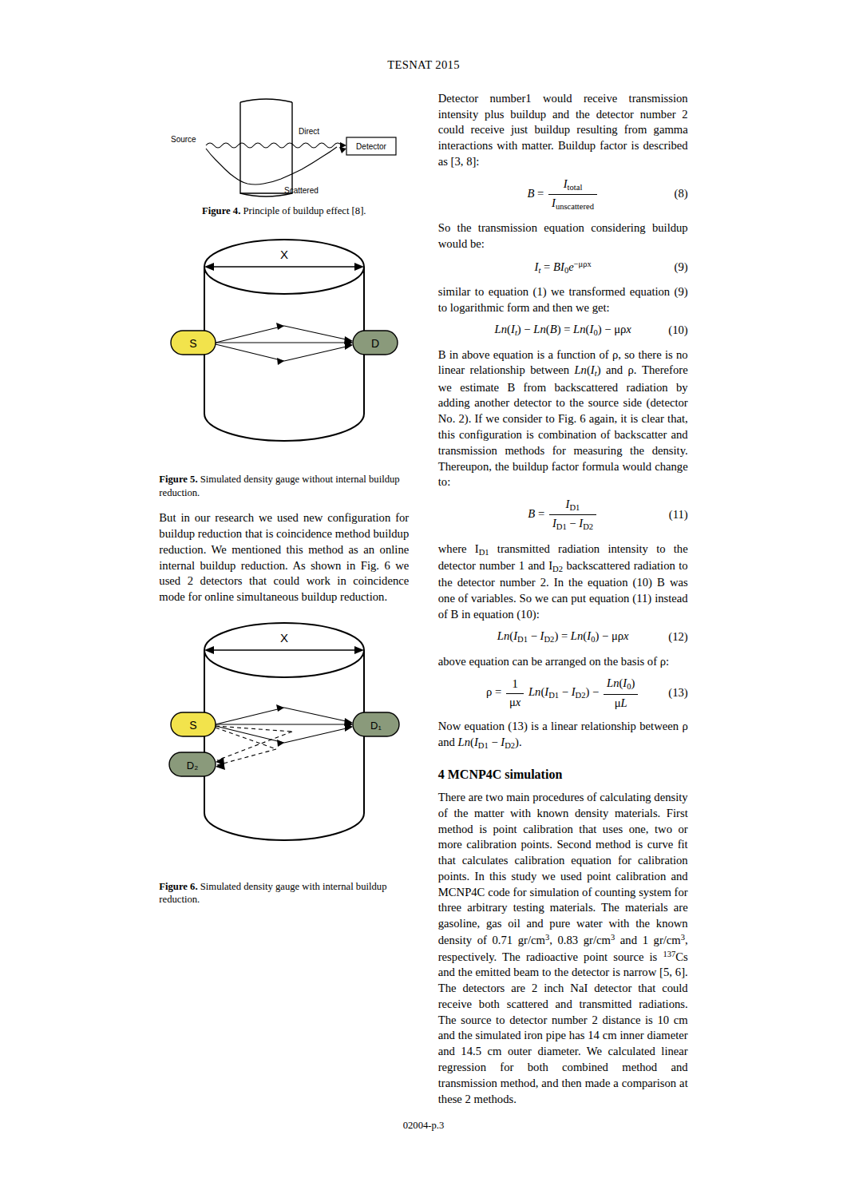TESNAT 2015
Detector Source Direct Scattered
Figure 4. Principle of buildup effect [8].
X S D
Figure 5. Simulated density gauge without internal buildup reduction.
But in our research we used new configuration for buildup reduction that is coincidence method buildup reduction. We mentioned this method as an online internal buildup reduction. As shown in Fig. 6 we used 2 detectors that could work in coincidence mode for online simultaneous buildup reduction.
X S D₁ D₂
Figure 6. Simulated density gauge with internal buildup reduction.
Detector number1 would receive transmission intensity plus buildup and the detector number 2 could receive just buildup resulting from gamma interactions with matter. Buildup factor is described as [3, 8]:
B = Itotal Iunscattered
(8)
So the transmission equation considering buildup would be:
It = BI0e−μρx
(9)
similar to equation (1) we transformed equation (9) to logarithmic form and then we get:
Ln(It) − Ln(B) = Ln(I0) − μρx
(10)
B in above equation is a function of ρ, so there is no linear relationship between Ln(It) and ρ. Therefore we estimate B from backscattered radiation by adding another detector to the source side (detector No. 2). If we consider to Fig. 6 again, it is clear that, this configuration is combination of backscatter and transmission methods for measuring the density. Thereupon, the buildup factor formula would change to:
B = ID1 ID1 − ID2
(11)
where ID1 transmitted radiation intensity to the detector number 1 and ID2 backscattered radiation to the detector number 2. In the equation (10) B was one of variables. So we can put equation (11) instead of B in equation (10):
Ln(ID1 − ID2) = Ln(I0) − μρx
(12)
above equation can be arranged on the basis of ρ:
ρ = 1 μx Ln(ID1 − ID2) − Ln(I0) μL
(13)
Now equation (13) is a linear relationship between ρ and Ln(ID1 − ID2).
4 MCNP4C simulation
There are two main procedures of calculating density of the matter with known density materials. First method is point calibration that uses one, two or more calibration points. Second method is curve fit that calculates calibration equation for calibration points. In this study we used point calibration and MCNP4C code for simulation of counting system for three arbitrary testing materials. The materials are gasoline, gas oil and pure water with the known density of 0.71 gr/cm3, 0.83 gr/cm3 and 1 gr/cm3, respectively. The radioactive point source is 137Cs and the emitted beam to the detector is narrow [5, 6]. The detectors are 2 inch NaI detector that could receive both scattered and transmitted radiations. The source to detector number 2 distance is 10 cm and the simulated iron pipe has 14 cm inner diameter and 14.5 cm outer diameter. We calculated linear regression for both combined method and transmission method, and then made a comparison at these 2 methods.
02004-p.3